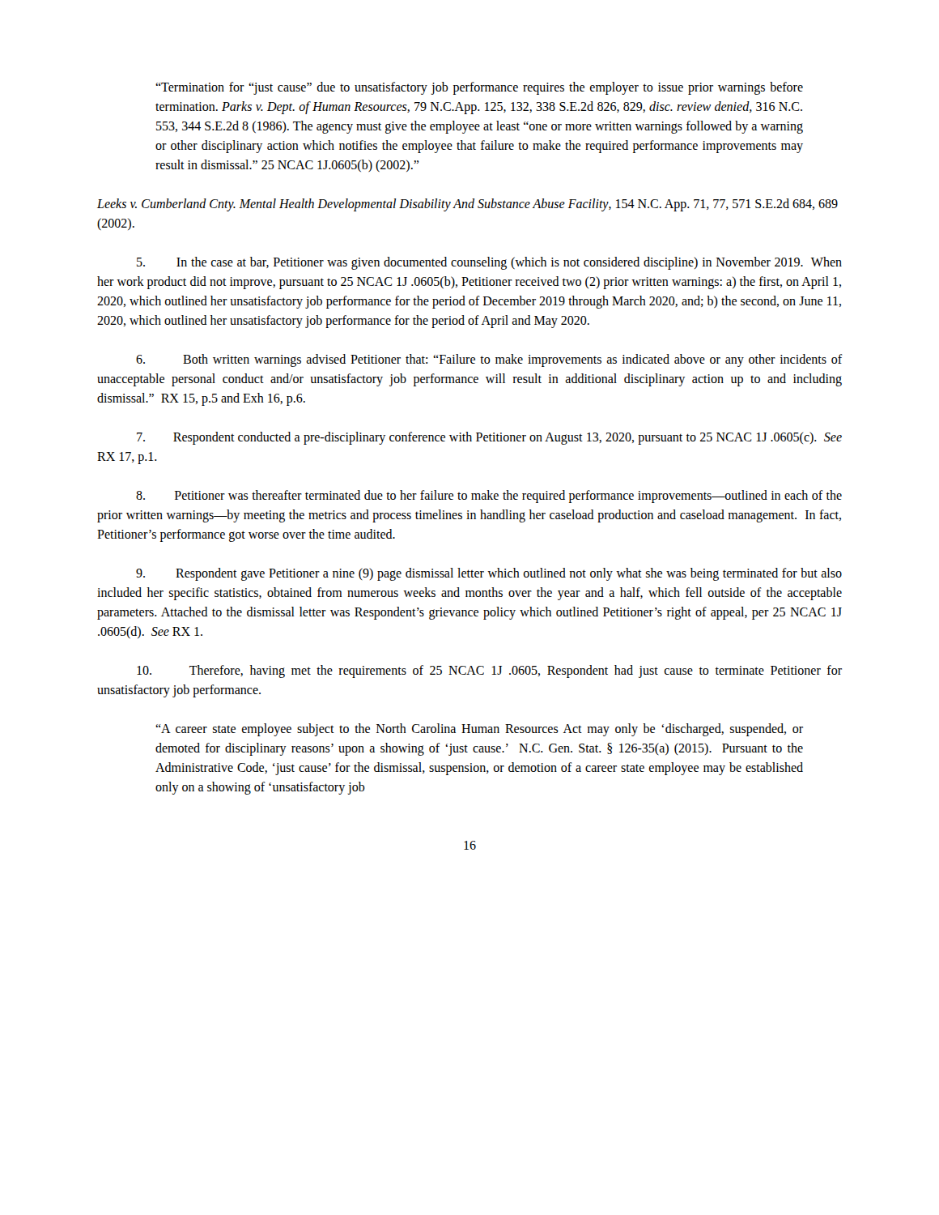“Termination for “just cause” due to unsatisfactory job performance requires the employer to issue prior warnings before termination. Parks v. Dept. of Human Resources, 79 N.C.App. 125, 132, 338 S.E.2d 826, 829, disc. review denied, 316 N.C. 553, 344 S.E.2d 8 (1986). The agency must give the employee at least “one or more written warnings followed by a warning or other disciplinary action which notifies the employee that failure to make the required performance improvements may result in dismissal.” 25 NCAC 1J.0605(b) (2002).”
Leeks v. Cumberland Cnty. Mental Health Developmental Disability And Substance Abuse Facility, 154 N.C. App. 71, 77, 571 S.E.2d 684, 689 (2002).
5. In the case at bar, Petitioner was given documented counseling (which is not considered discipline) in November 2019. When her work product did not improve, pursuant to 25 NCAC 1J .0605(b), Petitioner received two (2) prior written warnings: a) the first, on April 1, 2020, which outlined her unsatisfactory job performance for the period of December 2019 through March 2020, and; b) the second, on June 11, 2020, which outlined her unsatisfactory job performance for the period of April and May 2020.
6. Both written warnings advised Petitioner that: “Failure to make improvements as indicated above or any other incidents of unacceptable personal conduct and/or unsatisfactory job performance will result in additional disciplinary action up to and including dismissal.” RX 15, p.5 and Exh 16, p.6.
7. Respondent conducted a pre-disciplinary conference with Petitioner on August 13, 2020, pursuant to 25 NCAC 1J .0605(c). See RX 17, p.1.
8. Petitioner was thereafter terminated due to her failure to make the required performance improvements—outlined in each of the prior written warnings—by meeting the metrics and process timelines in handling her caseload production and caseload management. In fact, Petitioner’s performance got worse over the time audited.
9. Respondent gave Petitioner a nine (9) page dismissal letter which outlined not only what she was being terminated for but also included her specific statistics, obtained from numerous weeks and months over the year and a half, which fell outside of the acceptable parameters. Attached to the dismissal letter was Respondent’s grievance policy which outlined Petitioner’s right of appeal, per 25 NCAC 1J .0605(d). See RX 1.
10. Therefore, having met the requirements of 25 NCAC 1J .0605, Respondent had just cause to terminate Petitioner for unsatisfactory job performance.
“A career state employee subject to the North Carolina Human Resources Act may only be ‘discharged, suspended, or demoted for disciplinary reasons’ upon a showing of ‘just cause.’ N.C. Gen. Stat. § 126-35(a) (2015). Pursuant to the Administrative Code, ‘just cause’ for the dismissal, suspension, or demotion of a career state employee may be established only on a showing of ‘unsatisfactory job
16